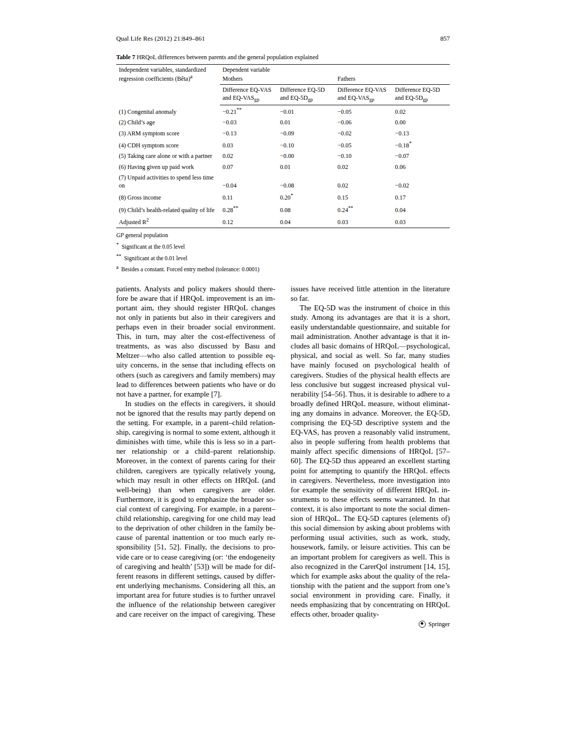Qual Life Res (2012) 21:849–861
857
Table 7 HRQoL differences between parents and the general population explained
| Independent variables, standardized regression coefficients (Bêta) a | Dependent variable |
| --- | --- |
| Mothers | Fathers |
| Difference EQ-VAS and EQ-VAS gp | Difference EQ-5D and EQ-5D gp | Difference EQ-VAS and EQ-VAS gp | Difference EQ-5D and EQ-5D gp |
| (1) Congenital anomaly | −0.21 ** | −0.01 | −0.05 | 0.02 |
| (2) Child’s age | −0.03 | 0.01 | −0.06 | 0.00 |
| (3) ARM symptom score | −0.13 | −0.09 | −0.02 | −0.13 |
| (4) CDH symptom score | 0.03 | −0.10 | −0.05 | −0.18 * |
| (5) Taking care alone or with a partner | 0.02 | −0.00 | −0.10 | −0.07 |
| (6) Having given up paid work | 0.07 | 0.01 | 0.02 | 0.06 |
| (7) Unpaid activities to spend less time on | −0.04 | −0.08 | 0.02 | −0.02 |
| (8) Gross income | 0.11 | 0.20 * | 0.15 | 0.17 |
| (9) Child’s health-related quality of life | 0.28 ** | 0.08 | 0.24 ** | 0.04 |
| Adjusted R 2 | 0.12 | 0.04 | 0.03 | 0.03 |
GP general population
* Significant at the 0.05 level
** Significant at the 0.01 level
a Besides a constant. Forced entry method (tolerance: 0.0001)
patients. Analysts and policy makers should therefore be aware that if HRQoL improvement is an important aim, they should register HRQoL changes not only in patients but also in their caregivers and perhaps even in their broader social environment. This, in turn, may alter the cost-effectiveness of treatments, as was also discussed by Basu and Meltzer—who also called attention to possible equity concerns, in the sense that including effects on others (such as caregivers and family members) may lead to differences between patients who have or do not have a partner, for example [7].
In studies on the effects in caregivers, it should not be ignored that the results may partly depend on the setting. For example, in a parent–child relationship, caregiving is normal to some extent, although it diminishes with time, while this is less so in a partner relationship or a child–parent relationship. Moreover, in the context of parents caring for their children, caregivers are typically relatively young, which may result in other effects on HRQoL (and well-being) than when caregivers are older. Furthermore, it is good to emphasize the broader social context of caregiving. For example, in a parent–child relationship, caregiving for one child may lead to the deprivation of other children in the family because of parental inattention or too much early responsibility [51, 52]. Finally, the decisions to provide care or to cease caregiving (or: ‘the endogeneity of caregiving and health’ [53]) will be made for different reasons in different settings, caused by different underlying mechanisms. Considering all this, an important area for future studies is to further unravel the influence of the relationship between caregiver and care receiver on the impact of caregiving. These issues have received little attention in the literature so far.
The EQ-5D was the instrument of choice in this study. Among its advantages are that it is a short, easily understandable questionnaire, and suitable for mail administration. Another advantage is that it includes all basic domains of HRQoL—psychological, physical, and social as well. So far, many studies have mainly focused on psychological health of caregivers. Studies of the physical health effects are less conclusive but suggest increased physical vulnerability [54–56]. Thus, it is desirable to adhere to a broadly defined HRQoL measure, without eliminating any domains in advance. Moreover, the EQ-5D, comprising the EQ-5D descriptive system and the EQ-VAS, has proven a reasonably valid instrument, also in people suffering from health problems that mainly affect specific dimensions of HRQoL [57–60]. The EQ-5D thus appeared an excellent starting point for attempting to quantify the HRQoL effects in caregivers. Nevertheless, more investigation into for example the sensitivity of different HRQoL instruments to these effects seems warranted. In that context, it is also important to note the social dimension of HRQoL. The EQ-5D captures (elements of) this social dimension by asking about problems with performing usual activities, such as work, study, housework, family, or leisure activities. This can be an important problem for caregivers as well. This is also recognized in the CarerQol instrument [14, 15], which for example asks about the quality of the relationship with the patient and the support from one’s social environment in providing care. Finally, it needs emphasizing that by concentrating on HRQoL effects other, broader quality-
Springer